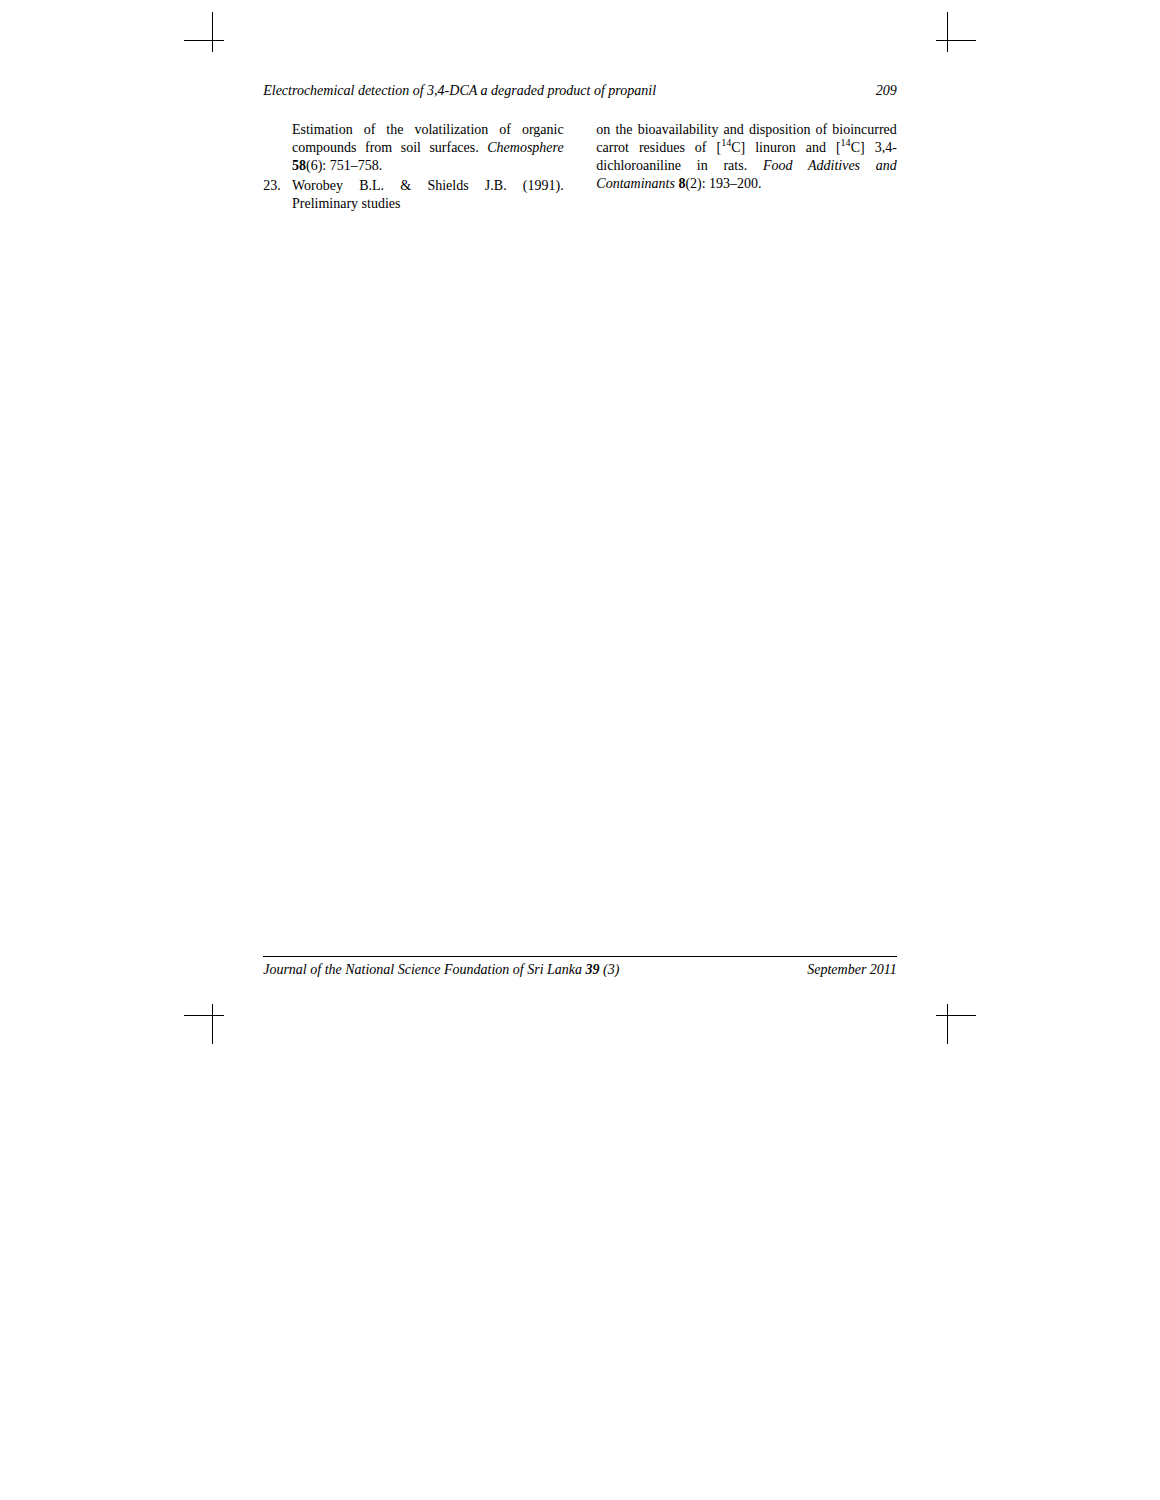Electrochemical detection of 3,4-DCA a degraded product of propanil 209
Estimation of the volatilization of organic compounds from soil surfaces. Chemosphere 58(6): 751–758.
23. Worobey B.L. & Shields J.B. (1991). Preliminary studies
on the bioavailability and disposition of bioincurred carrot residues of [14C] linuron and [14C] 3,4-dichloroaniline in rats. Food Additives and Contaminants 8(2): 193–200.
Journal of the National Science Foundation of Sri Lanka 39 (3) September 2011